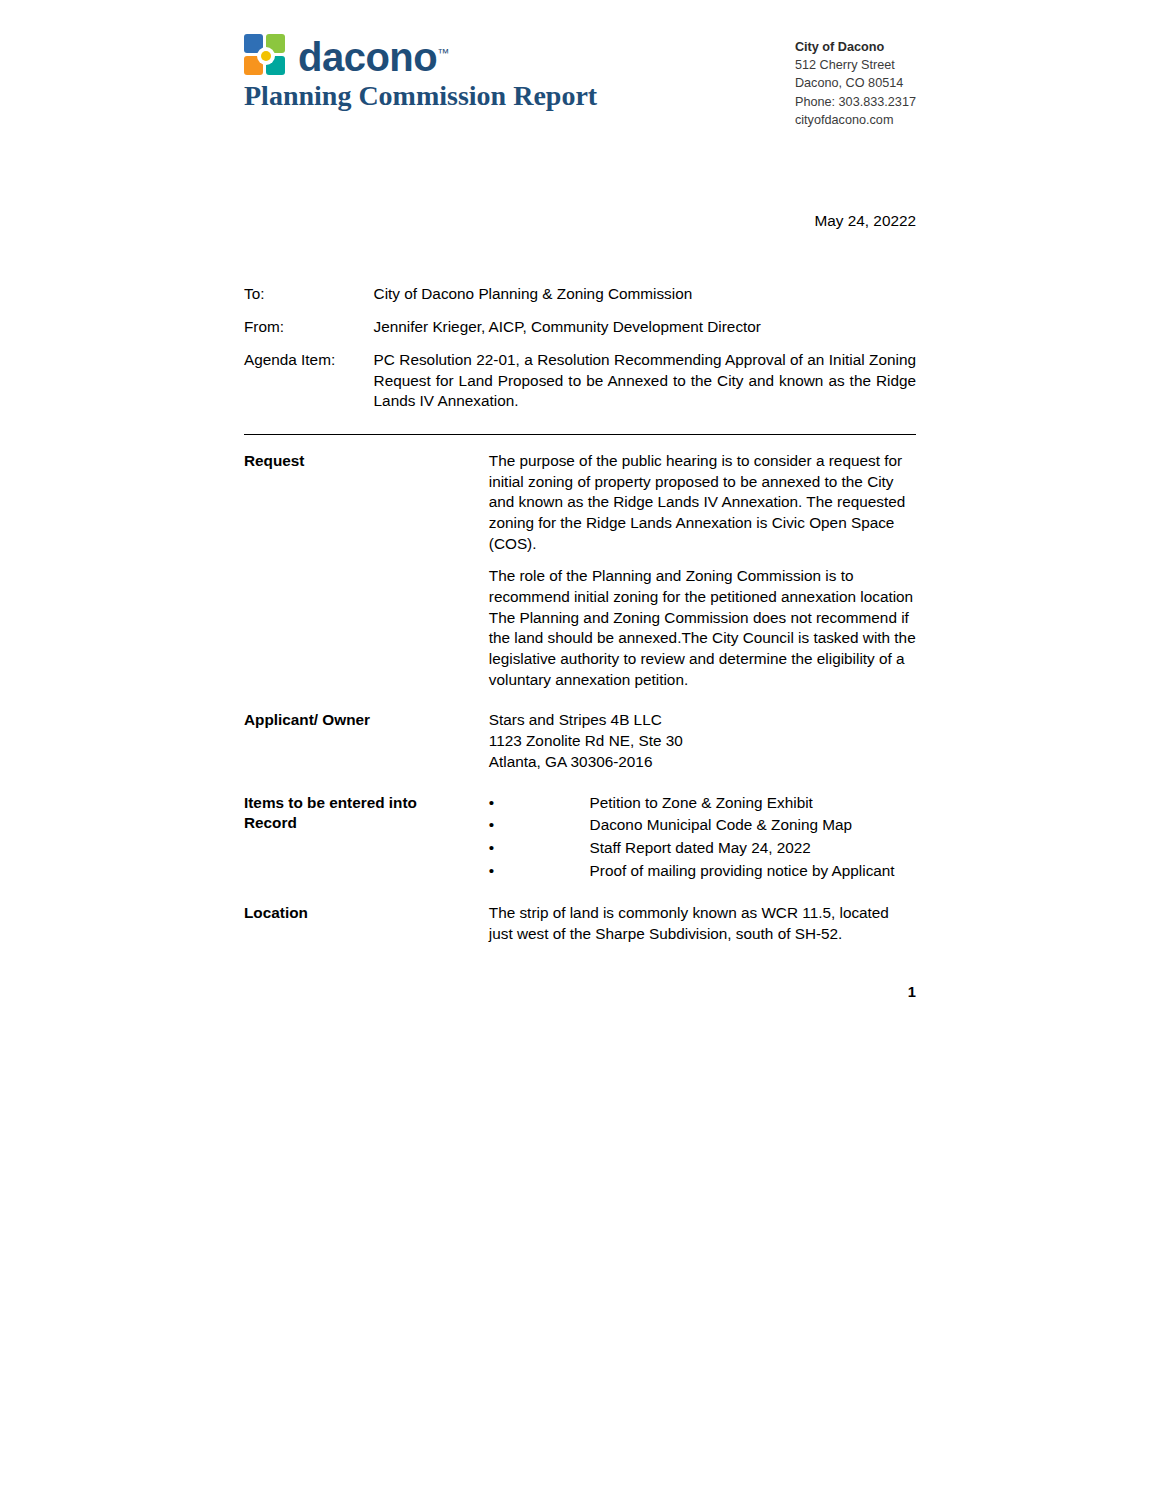dacono™
Planning Commission Report
City of Dacono
512 Cherry Street
Dacono, CO 80514
Phone: 303.833.2317
cityofdacono.com
May 24, 20222
| To: | City of Dacono Planning & Zoning Commission |
| From: | Jennifer Krieger, AICP, Community Development Director |
| Agenda Item: | PC Resolution 22-01, a Resolution Recommending Approval of an Initial Zoning Request for Land Proposed to be Annexed to the City and known as the Ridge Lands IV Annexation. |
| Request | The purpose of the public hearing is to consider a request for initial zoning of property proposed to be annexed to the City and known as the Ridge Lands IV Annexation. The requested zoning for the Ridge Lands Annexation is Civic Open Space (COS). The role of the Planning and Zoning Commission is to recommend initial zoning for the petitioned annexation location The Planning and Zoning Commission does not recommend if the land should be annexed.The City Council is tasked with the legislative authority to review and determine the eligibility of a voluntary annexation petition. |
| Applicant/ Owner | Stars and Stripes 4B LLC 1123 Zonolite Rd NE, Ste 30 Atlanta, GA 30306-2016 |
| Items to be entered into Record | Petition to Zone & Zoning Exhibit Dacono Municipal Code & Zoning Map Staff Report dated May 24, 2022 Proof of mailing providing notice by Applicant |
| Location | The strip of land is commonly known as WCR 11.5, located just west of the Sharpe Subdivision, south of SH-52. |
1